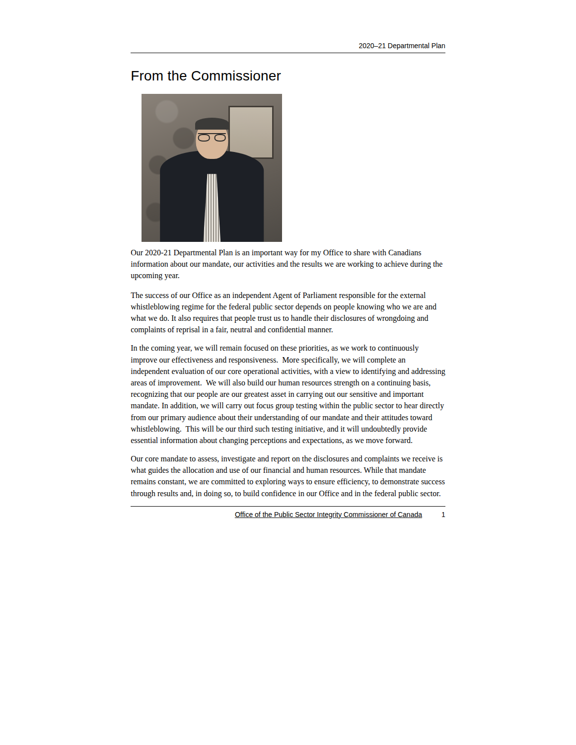2020–21 Departmental Plan
From the Commissioner
Our 2020-21 Departmental Plan is an important way for my Office to share with Canadians information about our mandate, our activities and the results we are working to achieve during the upcoming year.
The success of our Office as an independent Agent of Parliament responsible for the external whistleblowing regime for the federal public sector depends on people knowing who we are and what we do. It also requires that people trust us to handle their disclosures of wrongdoing and complaints of reprisal in a fair, neutral and confidential manner.
In the coming year, we will remain focused on these priorities, as we work to continuously improve our effectiveness and responsiveness. More specifically, we will complete an independent evaluation of our core operational activities, with a view to identifying and addressing areas of improvement. We will also build our human resources strength on a continuing basis, recognizing that our people are our greatest asset in carrying out our sensitive and important mandate. In addition, we will carry out focus group testing within the public sector to hear directly from our primary audience about their understanding of our mandate and their attitudes toward whistleblowing. This will be our third such testing initiative, and it will undoubtedly provide essential information about changing perceptions and expectations, as we move forward.
Our core mandate to assess, investigate and report on the disclosures and complaints we receive is what guides the allocation and use of our financial and human resources. While that mandate remains constant, we are committed to exploring ways to ensure efficiency, to demonstrate success through results and, in doing so, to build confidence in our Office and in the federal public sector.
Office of the Public Sector Integrity Commissioner of Canada 1